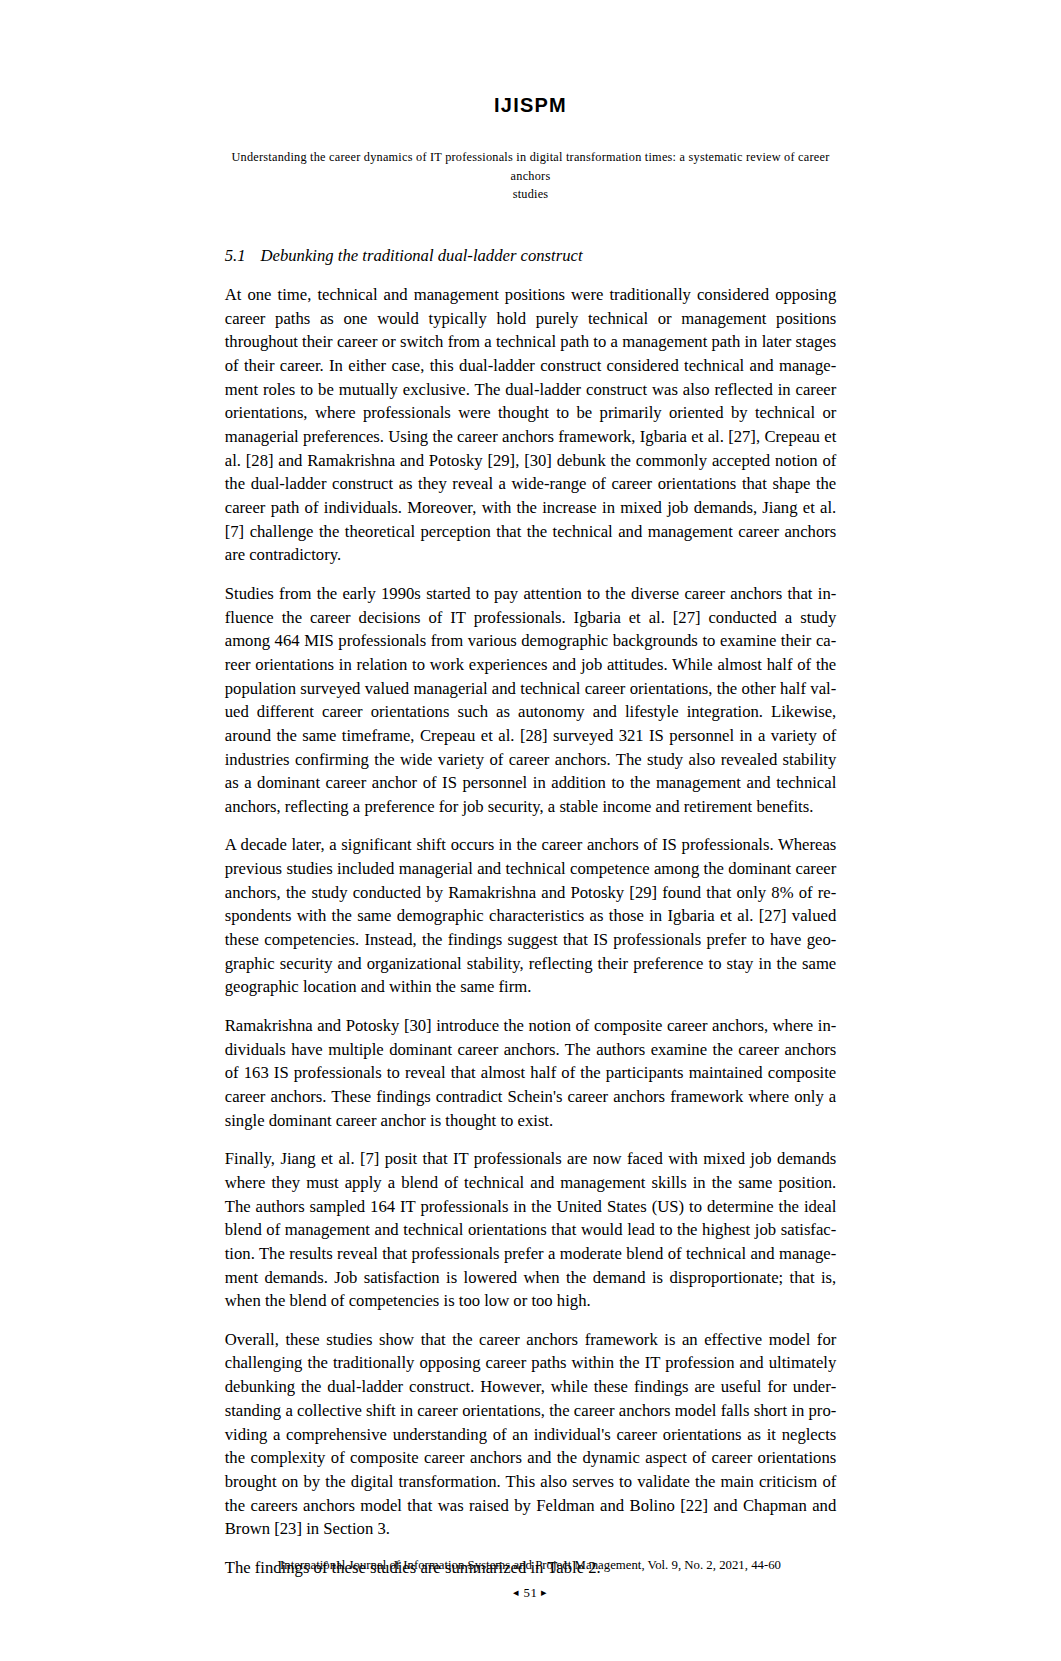IJISPM
Understanding the career dynamics of IT professionals in digital transformation times: a systematic review of career anchors
studies
5.1 Debunking the traditional dual-ladder construct
At one time, technical and management positions were traditionally considered opposing career paths as one would typically hold purely technical or management positions throughout their career or switch from a technical path to a management path in later stages of their career. In either case, this dual-ladder construct considered technical and management roles to be mutually exclusive. The dual-ladder construct was also reflected in career orientations, where professionals were thought to be primarily oriented by technical or managerial preferences. Using the career anchors framework, Igbaria et al. [27], Crepeau et al. [28] and Ramakrishna and Potosky [29], [30] debunk the commonly accepted notion of the dual-ladder construct as they reveal a wide-range of career orientations that shape the career path of individuals. Moreover, with the increase in mixed job demands, Jiang et al. [7] challenge the theoretical perception that the technical and management career anchors are contradictory.
Studies from the early 1990s started to pay attention to the diverse career anchors that influence the career decisions of IT professionals. Igbaria et al. [27] conducted a study among 464 MIS professionals from various demographic backgrounds to examine their career orientations in relation to work experiences and job attitudes. While almost half of the population surveyed valued managerial and technical career orientations, the other half valued different career orientations such as autonomy and lifestyle integration. Likewise, around the same timeframe, Crepeau et al. [28] surveyed 321 IS personnel in a variety of industries confirming the wide variety of career anchors. The study also revealed stability as a dominant career anchor of IS personnel in addition to the management and technical anchors, reflecting a preference for job security, a stable income and retirement benefits.
A decade later, a significant shift occurs in the career anchors of IS professionals. Whereas previous studies included managerial and technical competence among the dominant career anchors, the study conducted by Ramakrishna and Potosky [29] found that only 8% of respondents with the same demographic characteristics as those in Igbaria et al. [27] valued these competencies. Instead, the findings suggest that IS professionals prefer to have geographic security and organizational stability, reflecting their preference to stay in the same geographic location and within the same firm.
Ramakrishna and Potosky [30] introduce the notion of composite career anchors, where individuals have multiple dominant career anchors. The authors examine the career anchors of 163 IS professionals to reveal that almost half of the participants maintained composite career anchors. These findings contradict Schein's career anchors framework where only a single dominant career anchor is thought to exist.
Finally, Jiang et al. [7] posit that IT professionals are now faced with mixed job demands where they must apply a blend of technical and management skills in the same position. The authors sampled 164 IT professionals in the United States (US) to determine the ideal blend of management and technical orientations that would lead to the highest job satisfaction. The results reveal that professionals prefer a moderate blend of technical and management demands. Job satisfaction is lowered when the demand is disproportionate; that is, when the blend of competencies is too low or too high.
Overall, these studies show that the career anchors framework is an effective model for challenging the traditionally opposing career paths within the IT profession and ultimately debunking the dual-ladder construct. However, while these findings are useful for understanding a collective shift in career orientations, the career anchors model falls short in providing a comprehensive understanding of an individual's career orientations as it neglects the complexity of composite career anchors and the dynamic aspect of career orientations brought on by the digital transformation. This also serves to validate the main criticism of the careers anchors model that was raised by Feldman and Bolino [22] and Chapman and Brown [23] in Section 3.
The findings of these studies are summarized in Table 2.
International Journal of Information Systems and Project Management, Vol. 9, No. 2, 2021, 44-60
◂ 51 ▸